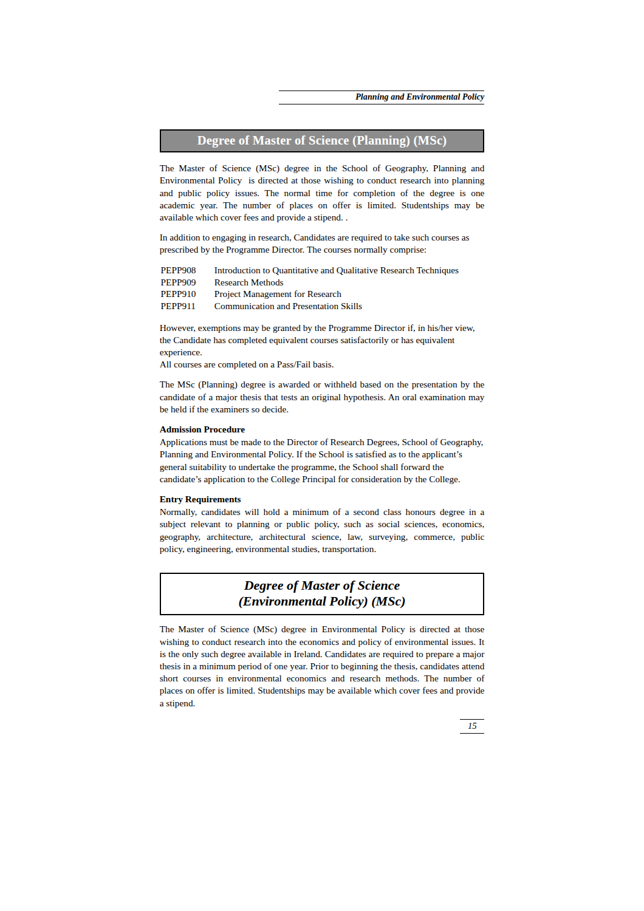Planning and Environmental Policy
Degree of Master of Science (Planning) (MSc)
The Master of Science (MSc) degree in the School of Geography, Planning and Environmental Policy is directed at those wishing to conduct research into planning and public policy issues. The normal time for completion of the degree is one academic year. The number of places on offer is limited. Studentships may be available which cover fees and provide a stipend. .
In addition to engaging in research, Candidates are required to take such courses as prescribed by the Programme Director. The courses normally comprise:
PEPP908 Introduction to Quantitative and Qualitative Research Techniques
PEPP909 Research Methods
PEPP910 Project Management for Research
PEPP911 Communication and Presentation Skills
However, exemptions may be granted by the Programme Director if, in his/her view, the Candidate has completed equivalent courses satisfactorily or has equivalent experience.
All courses are completed on a Pass/Fail basis.
The MSc (Planning) degree is awarded or withheld based on the presentation by the candidate of a major thesis that tests an original hypothesis. An oral examination may be held if the examiners so decide.
Admission Procedure
Applications must be made to the Director of Research Degrees, School of Geography, Planning and Environmental Policy. If the School is satisfied as to the applicant’s general suitability to undertake the programme, the School shall forward the candidate’s application to the College Principal for consideration by the College.
Entry Requirements
Normally, candidates will hold a minimum of a second class honours degree in a subject relevant to planning or public policy, such as social sciences, economics, geography, architecture, architectural science, law, surveying, commerce, public policy, engineering, environmental studies, transportation.
Degree of Master of Science
(Environmental Policy) (MSc)
The Master of Science (MSc) degree in Environmental Policy is directed at those wishing to conduct research into the economics and policy of environmental issues. It is the only such degree available in Ireland. Candidates are required to prepare a major thesis in a minimum period of one year. Prior to beginning the thesis, candidates attend short courses in environmental economics and research methods. The number of places on offer is limited. Studentships may be available which cover fees and provide a stipend.
15